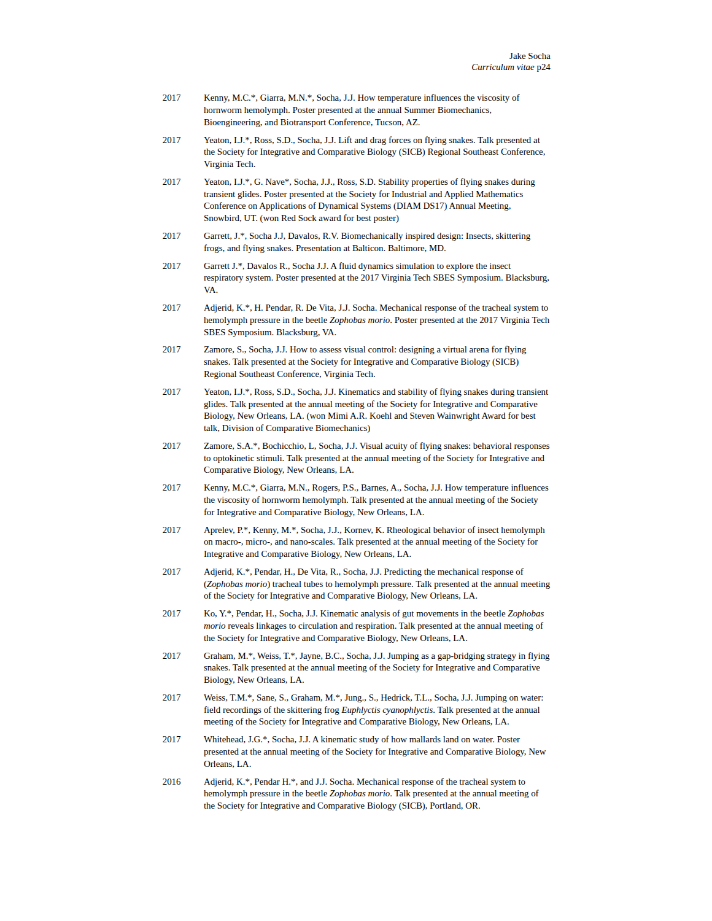Jake Socha Curriculum vitae p24
2017 Kenny, M.C.*, Giarra, M.N.*, Socha, J.J. How temperature influences the viscosity of hornworm hemolymph. Poster presented at the annual Summer Biomechanics, Bioengineering, and Biotransport Conference, Tucson, AZ.
2017 Yeaton, I.J.*, Ross, S.D., Socha, J.J. Lift and drag forces on flying snakes. Talk presented at the Society for Integrative and Comparative Biology (SICB) Regional Southeast Conference, Virginia Tech.
2017 Yeaton, I.J.*, G. Nave*, Socha, J.J., Ross, S.D. Stability properties of flying snakes during transient glides. Poster presented at the Society for Industrial and Applied Mathematics Conference on Applications of Dynamical Systems (DIAM DS17) Annual Meeting, Snowbird, UT. (won Red Sock award for best poster)
2017 Garrett, J.*, Socha J.J, Davalos, R.V. Biomechanically inspired design: Insects, skittering frogs, and flying snakes. Presentation at Balticon. Baltimore, MD.
2017 Garrett J.*, Davalos R., Socha J.J. A fluid dynamics simulation to explore the insect respiratory system. Poster presented at the 2017 Virginia Tech SBES Symposium. Blacksburg, VA.
2017 Adjerid, K.*, H. Pendar, R. De Vita, J.J. Socha. Mechanical response of the tracheal system to hemolymph pressure in the beetle Zophobas morio. Poster presented at the 2017 Virginia Tech SBES Symposium. Blacksburg, VA.
2017 Zamore, S., Socha, J.J. How to assess visual control: designing a virtual arena for flying snakes. Talk presented at the Society for Integrative and Comparative Biology (SICB) Regional Southeast Conference, Virginia Tech.
2017 Yeaton, I.J.*, Ross, S.D., Socha, J.J. Kinematics and stability of flying snakes during transient glides. Talk presented at the annual meeting of the Society for Integrative and Comparative Biology, New Orleans, LA. (won Mimi A.R. Koehl and Steven Wainwright Award for best talk, Division of Comparative Biomechanics)
2017 Zamore, S.A.*, Bochicchio, L, Socha, J.J. Visual acuity of flying snakes: behavioral responses to optokinetic stimuli. Talk presented at the annual meeting of the Society for Integrative and Comparative Biology, New Orleans, LA.
2017 Kenny, M.C.*, Giarra, M.N., Rogers, P.S., Barnes, A., Socha, J.J. How temperature influences the viscosity of hornworm hemolymph. Talk presented at the annual meeting of the Society for Integrative and Comparative Biology, New Orleans, LA.
2017 Aprelev, P.*, Kenny, M.*, Socha, J.J., Kornev, K. Rheological behavior of insect hemolymph on macro-, micro-, and nano-scales. Talk presented at the annual meeting of the Society for Integrative and Comparative Biology, New Orleans, LA.
2017 Adjerid, K.*, Pendar, H., De Vita, R., Socha, J.J. Predicting the mechanical response of (Zophobas morio) tracheal tubes to hemolymph pressure. Talk presented at the annual meeting of the Society for Integrative and Comparative Biology, New Orleans, LA.
2017 Ko, Y.*, Pendar, H., Socha, J.J. Kinematic analysis of gut movements in the beetle Zophobas morio reveals linkages to circulation and respiration. Talk presented at the annual meeting of the Society for Integrative and Comparative Biology, New Orleans, LA.
2017 Graham, M.*, Weiss, T.*, Jayne, B.C., Socha, J.J. Jumping as a gap-bridging strategy in flying snakes. Talk presented at the annual meeting of the Society for Integrative and Comparative Biology, New Orleans, LA.
2017 Weiss, T.M.*, Sane, S., Graham, M.*, Jung., S., Hedrick, T.L., Socha, J.J. Jumping on water: field recordings of the skittering frog Euphlyctis cyanophlyctis. Talk presented at the annual meeting of the Society for Integrative and Comparative Biology, New Orleans, LA.
2017 Whitehead, J.G.*, Socha, J.J. A kinematic study of how mallards land on water. Poster presented at the annual meeting of the Society for Integrative and Comparative Biology, New Orleans, LA.
2016 Adjerid, K.*, Pendar H.*, and J.J. Socha. Mechanical response of the tracheal system to hemolymph pressure in the beetle Zophobas morio. Talk presented at the annual meeting of the Society for Integrative and Comparative Biology (SICB), Portland, OR.